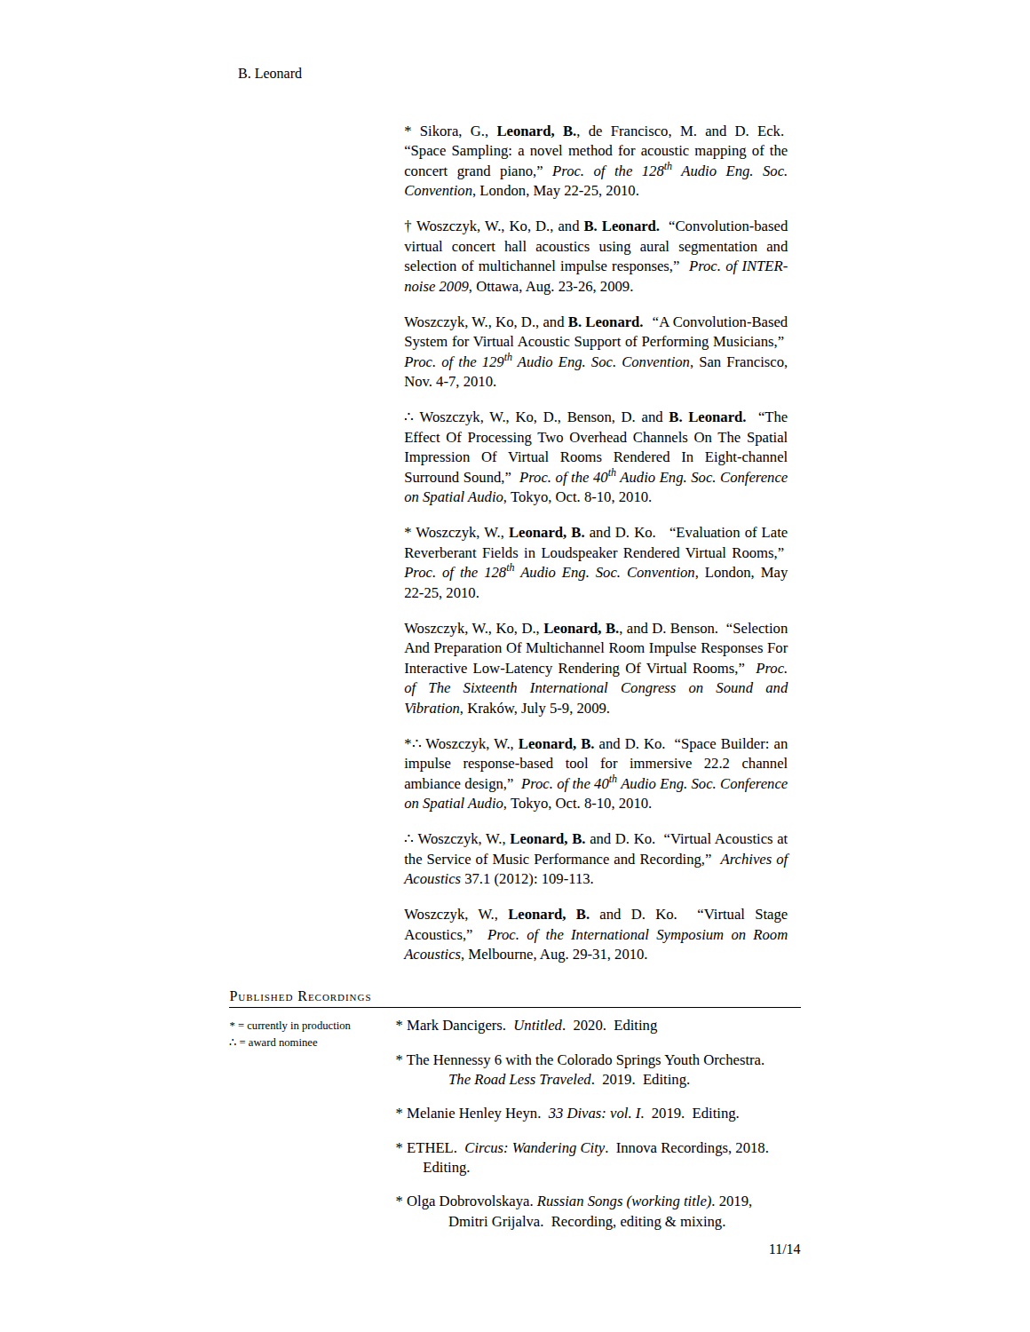B. Leonard
* Sikora, G., Leonard, B., de Francisco, M. and D. Eck. “Space Sampling: a novel method for acoustic mapping of the concert grand piano,” Proc. of the 128th Audio Eng. Soc. Convention, London, May 22-25, 2010.
† Woszczyk, W., Ko, D., and B. Leonard. “Convolution-based virtual concert hall acoustics using aural segmentation and selection of multichannel impulse responses,” Proc. of INTER-noise 2009, Ottawa, Aug. 23-26, 2009.
Woszczyk, W., Ko, D., and B. Leonard. “A Convolution-Based System for Virtual Acoustic Support of Performing Musicians,” Proc. of the 129th Audio Eng. Soc. Convention, San Francisco, Nov. 4-7, 2010.
∴ Woszczyk, W., Ko, D., Benson, D. and B. Leonard. “The Effect Of Processing Two Overhead Channels On The Spatial Impression Of Virtual Rooms Rendered In Eight-channel Surround Sound,” Proc. of the 40th Audio Eng. Soc. Conference on Spatial Audio, Tokyo, Oct. 8-10, 2010.
* Woszczyk, W., Leonard, B. and D. Ko. “Evaluation of Late Reverberant Fields in Loudspeaker Rendered Virtual Rooms,” Proc. of the 128th Audio Eng. Soc. Convention, London, May 22-25, 2010.
Woszczyk, W., Ko, D., Leonard, B., and D. Benson. “Selection And Preparation Of Multichannel Room Impulse Responses For Interactive Low-Latency Rendering Of Virtual Rooms,” Proc. of The Sixteenth International Congress on Sound and Vibration, Kraków, July 5-9, 2009.
*∴ Woszczyk, W., Leonard, B. and D. Ko. “Space Builder: an impulse response-based tool for immersive 22.2 channel ambiance design,” Proc. of the 40th Audio Eng. Soc. Conference on Spatial Audio, Tokyo, Oct. 8-10, 2010.
∴ Woszczyk, W., Leonard, B. and D. Ko. “Virtual Acoustics at the Service of Music Performance and Recording,” Archives of Acoustics 37.1 (2012): 109-113.
Woszczyk, W., Leonard, B. and D. Ko. “Virtual Stage Acoustics,” Proc. of the International Symposium on Room Acoustics, Melbourne, Aug. 29-31, 2010.
Published Recordings
* = currently in production
∴ = award nominee
* Mark Dancigers. Untitled. 2020. Editing
* The Hennessy 6 with the Colorado Springs Youth Orchestra. The Road Less Traveled. 2019. Editing.
* Melanie Henley Heyn. 33 Divas: vol. I. 2019. Editing.
* ETHEL. Circus: Wandering City. Innova Recordings, 2018. Editing.
* Olga Dobrovolskaya. Russian Songs (working title). 2019, Dmitri Grijalva. Recording, editing & mixing.
11/14